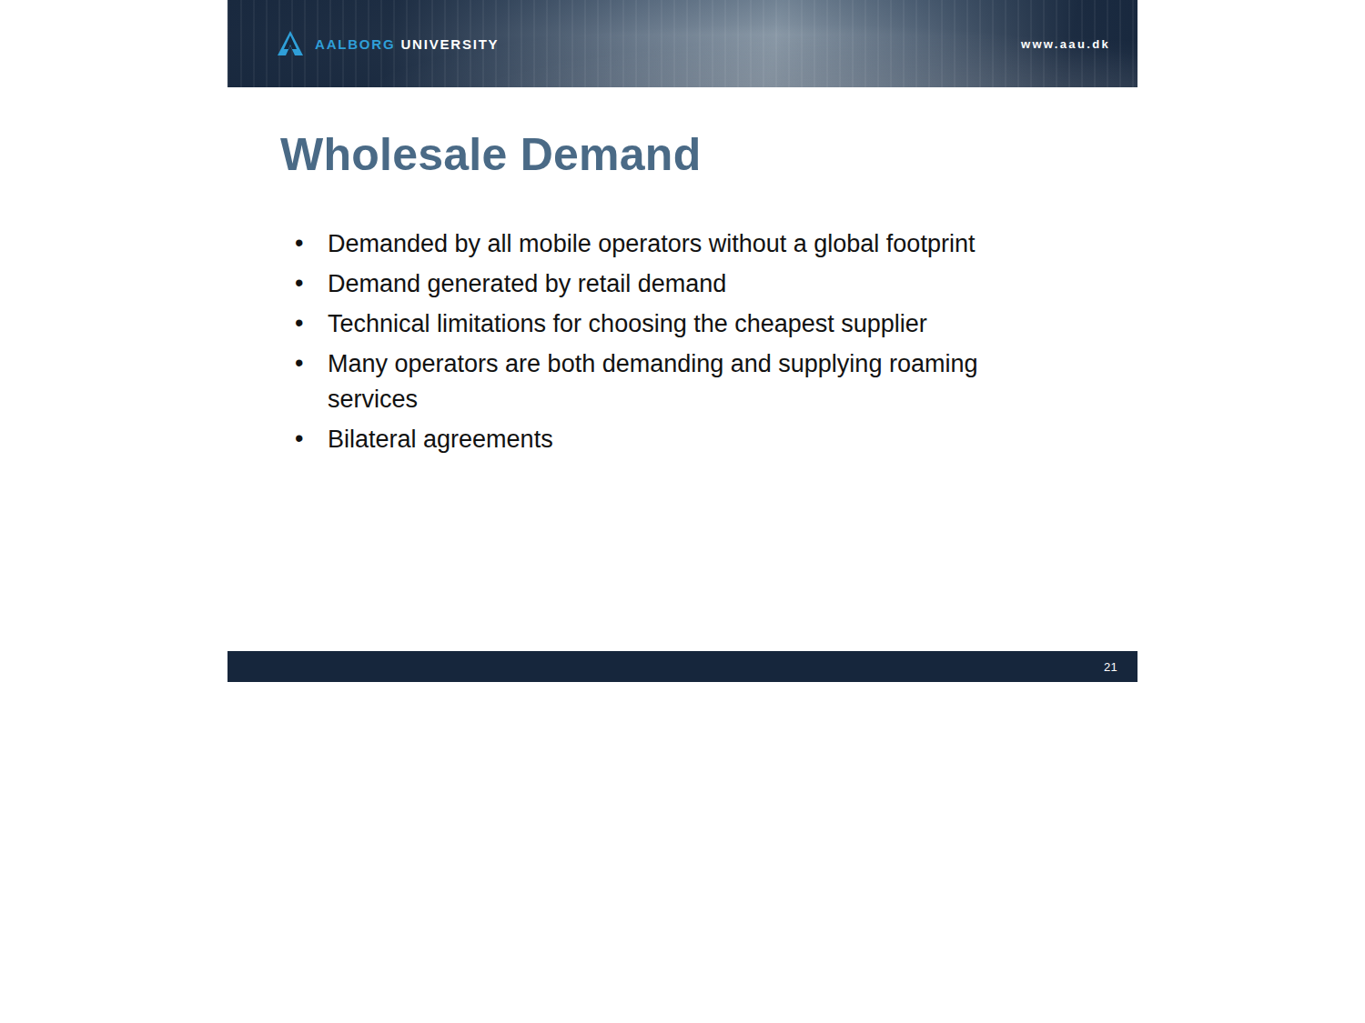AALBORG UNIVERSITY
www.aau.dk
Wholesale Demand
Demanded by all mobile operators without a global footprint
Demand generated by retail demand
Technical limitations for choosing the cheapest supplier
Many operators are both demanding and supplying roaming services
Bilateral agreements
21